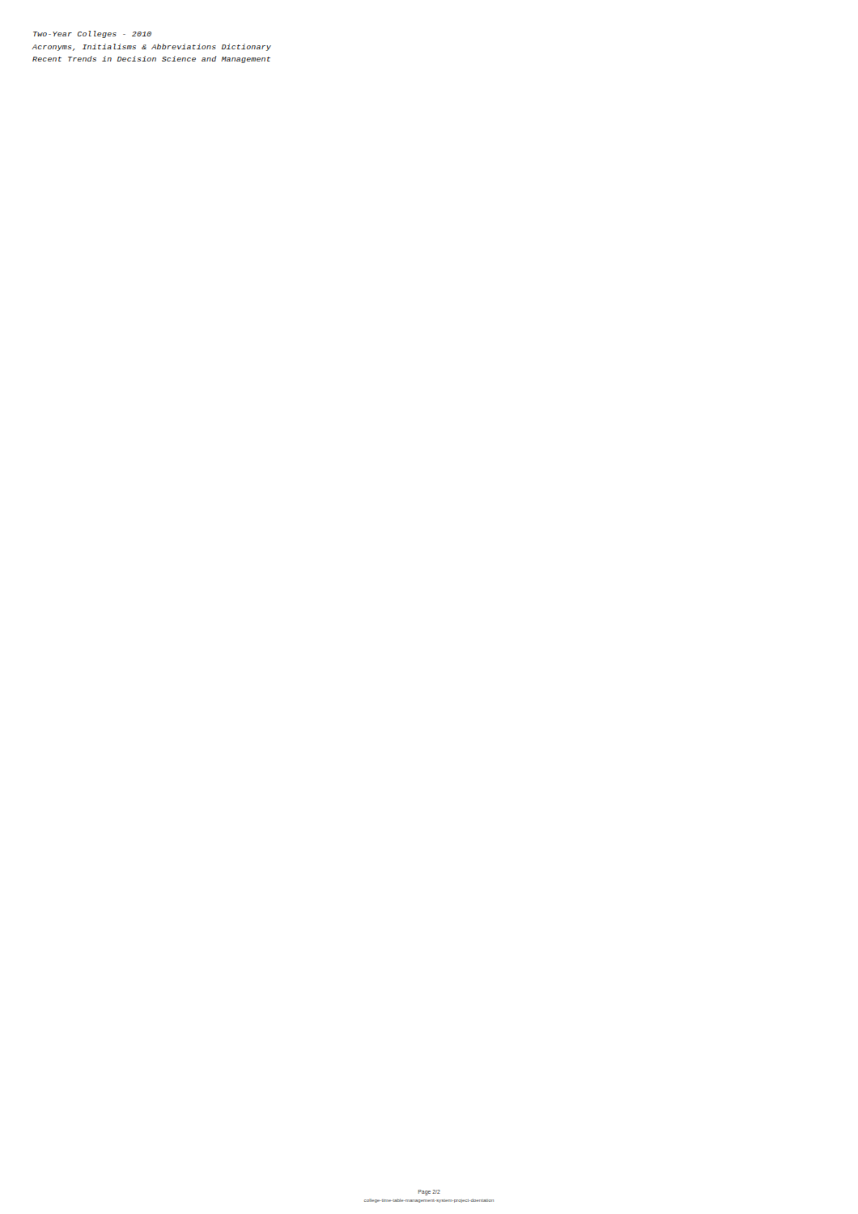Two-Year Colleges - 2010
Acronyms, Initialisms & Abbreviations Dictionary
Recent Trends in Decision Science and Management
Page 2/2
college-time-table-management-system-project-doentation